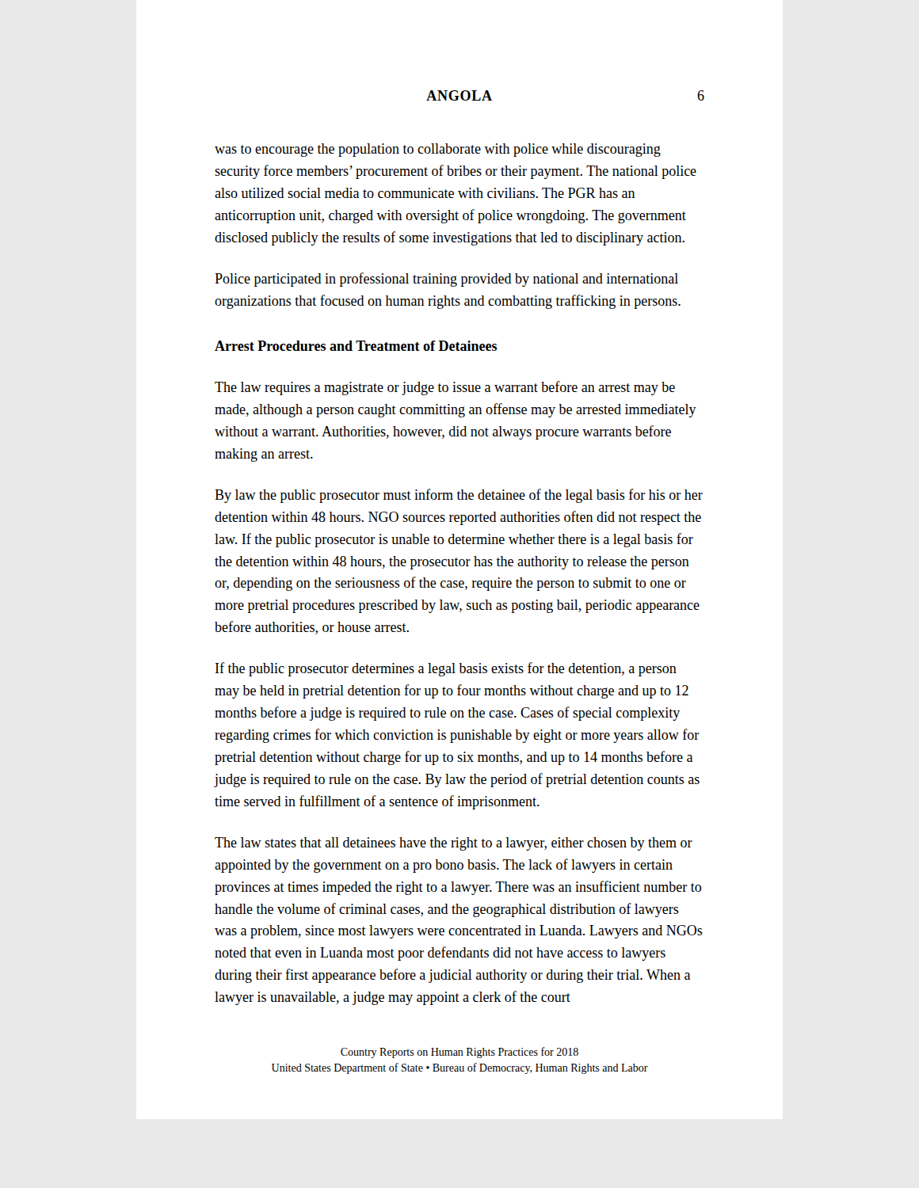ANGOLA
6
was to encourage the population to collaborate with police while discouraging security force members’ procurement of bribes or their payment. The national police also utilized social media to communicate with civilians. The PGR has an anticorruption unit, charged with oversight of police wrongdoing. The government disclosed publicly the results of some investigations that led to disciplinary action.
Police participated in professional training provided by national and international organizations that focused on human rights and combatting trafficking in persons.
Arrest Procedures and Treatment of Detainees
The law requires a magistrate or judge to issue a warrant before an arrest may be made, although a person caught committing an offense may be arrested immediately without a warrant. Authorities, however, did not always procure warrants before making an arrest.
By law the public prosecutor must inform the detainee of the legal basis for his or her detention within 48 hours. NGO sources reported authorities often did not respect the law. If the public prosecutor is unable to determine whether there is a legal basis for the detention within 48 hours, the prosecutor has the authority to release the person or, depending on the seriousness of the case, require the person to submit to one or more pretrial procedures prescribed by law, such as posting bail, periodic appearance before authorities, or house arrest.
If the public prosecutor determines a legal basis exists for the detention, a person may be held in pretrial detention for up to four months without charge and up to 12 months before a judge is required to rule on the case. Cases of special complexity regarding crimes for which conviction is punishable by eight or more years allow for pretrial detention without charge for up to six months, and up to 14 months before a judge is required to rule on the case. By law the period of pretrial detention counts as time served in fulfillment of a sentence of imprisonment.
The law states that all detainees have the right to a lawyer, either chosen by them or appointed by the government on a pro bono basis. The lack of lawyers in certain provinces at times impeded the right to a lawyer. There was an insufficient number to handle the volume of criminal cases, and the geographical distribution of lawyers was a problem, since most lawyers were concentrated in Luanda. Lawyers and NGOs noted that even in Luanda most poor defendants did not have access to lawyers during their first appearance before a judicial authority or during their trial. When a lawyer is unavailable, a judge may appoint a clerk of the court
Country Reports on Human Rights Practices for 2018
United States Department of State • Bureau of Democracy, Human Rights and Labor